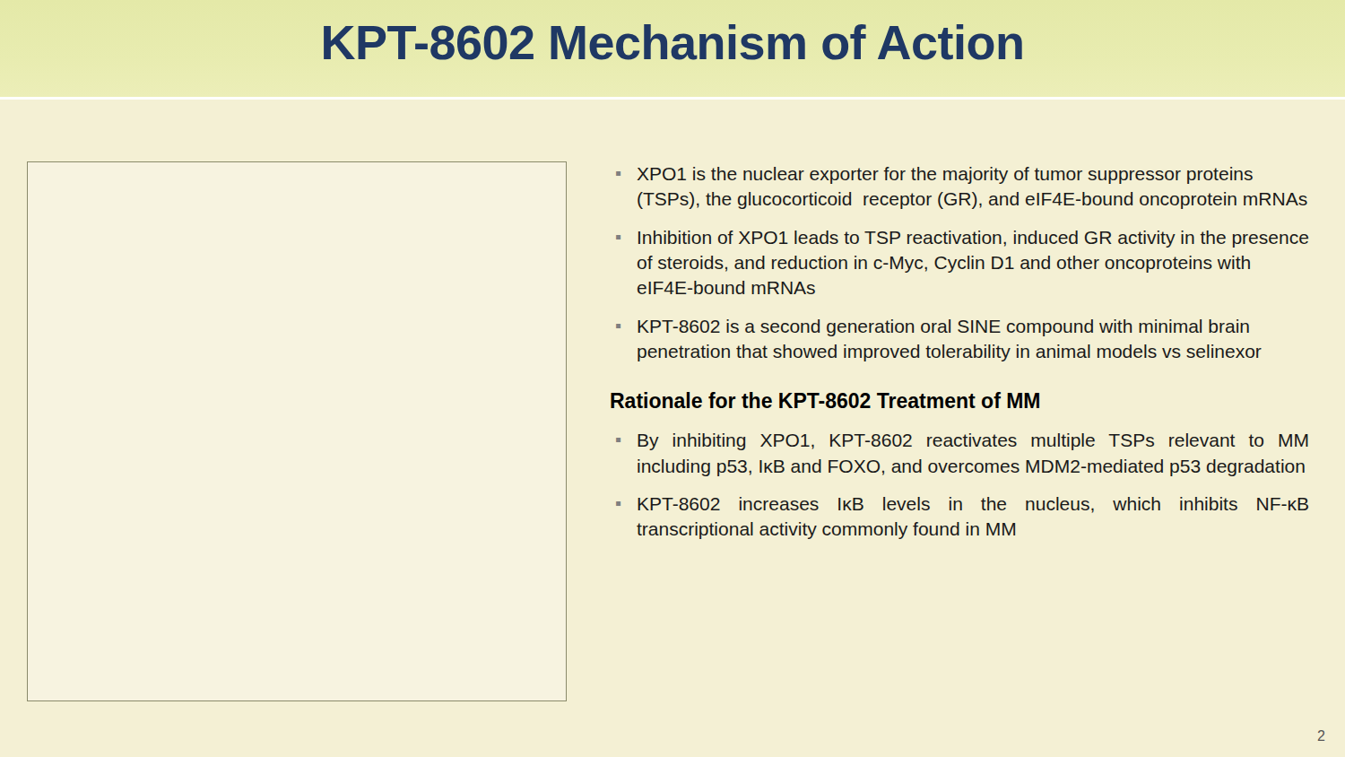KPT-8602 Mechanism of Action
XPO1 is the nuclear exporter for the majority of tumor suppressor proteins (TSPs), the glucocorticoid receptor (GR), and eIF4E-bound oncoprotein mRNAs
Inhibition of XPO1 leads to TSP reactivation, induced GR activity in the presence of steroids, and reduction in c-Myc, Cyclin D1 and other oncoproteins with eIF4E-bound mRNAs
KPT-8602 is a second generation oral SINE compound with minimal brain penetration that showed improved tolerability in animal models vs selinexor
Rationale for the KPT-8602 Treatment of MM
By inhibiting XPO1, KPT-8602 reactivates multiple TSPs relevant to MM including p53, IκB and FOXO, and overcomes MDM2-mediated p53 degradation
KPT-8602 increases IκB levels in the nucleus, which inhibits NF-κB transcriptional activity commonly found in MM
2